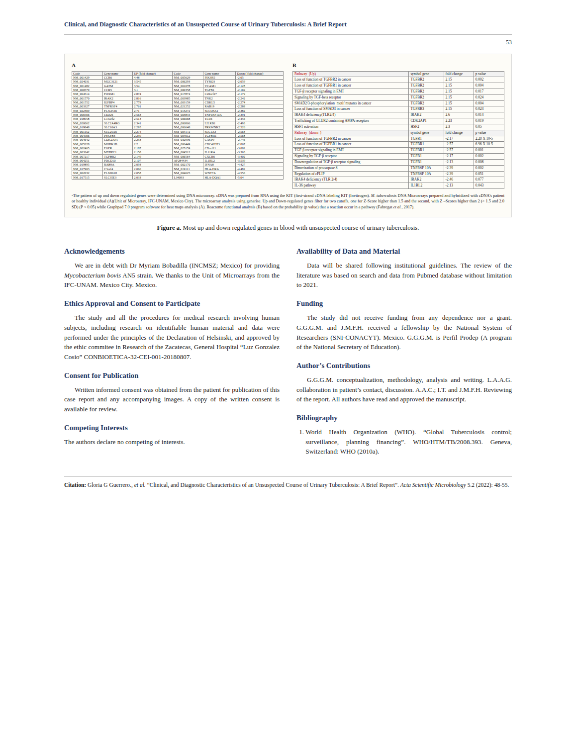Clinical, and Diagnostic Characteristics of an Unsuspected Course of Urinary Tuberculosis: A Brief Report
53
A
| Code | Gene name | UP (fold change) | Code | Gene name | Down ( fold change) |
| --- | --- | --- | --- | --- | --- |
| NM_001429 | CCR6 | 4.48 | NM_005629 | PIK3R5 | -2.05 |
| NM_024031 | MGC3121 | 3.545 | NM_006293 | TYRO3 | -2.059 |
| NM_001482 | GATM | 3.54 | NM_001078 | VCAM1 | -2.128 |
| NM_000579 | CCR5 | 3.1 | NM_000358 | TGFB1 | -2.169 |
| NM_004514 | FOXM1 | 2.874 | NM_017874 | C20orf27 | -2.179 |
| NM_001570 | IRAK2 | 2.816 | NM_003985 | TNK2 | -2.242 |
| NM_001552 | IGFBP4 | 2.779 | NM_003159 | CDKL5 | -2.274 |
| NM_003327 | TNFRSF4 | 2.761 | NM_021252 | RAB19 | -2.288 |
| NM_022369 | FLJ12546 | 2.71 | NM_013272 | SLCO3A1 | -2.382 |
| NM_006566 | CD226 | 2.563 | NM_003844 | TNFRSF10A | -2.391 |
| NM_018958 | C15orf2 | 2.513 | NM_006068 | TLR6 | -2.456 |
| NM_020062 | SLC2A4RG | 2.341 | NM_006866 | LILRB1 | -2.493 |
| NM_019848 | SLC10A3 | 2.295 | NM_006648 | PRKWNK2 | -2.526 |
| NM_001152 | SLC25A6 | 2.274 | NM_004172 | SLC1A3 | -2.563 |
| NM_004566 | PFKFB3 | 2.239 | NM_004612 | TGFBR1 | -2.568 |
| NM_004642 | CDK2AP1 | 2.233 | NM_032996 | CASP9 | -2.746 |
| NM_005228 | MOBK1B | 2.2 | NM_006449 | CDC42EP3 | -2.867 |
| NM_002465 | EGFR | 2.187 | NM_025159 | CXorf21 | -3.002 |
| NM_003242 | MYBPC1 | 2.158 | NM_004512 | IL11RA | -3.363 |
| NM_007217 | TGFBR2 | 2.149 | NM_006564 | CXCR6 | -3.402 |
| NM_004251 | PDCD10 | 2.107 | AF284434 | IL1RL2 | -3.539 |
| NM_019895 | RAB9A | 2.093 | NM_002170 | IFNA8 | -4.427 |
| NM_017903 | C3orf4 | 2.066 | NM_019111 | HLA-DRA | -4.482 |
| NM_002032 | FLJ20618 | 2.058 | NM_004625 | WNT7A | -4.556 |
| NM_017515 | SLC35E3 | 2.033 | L34093 | HLA-DQA1 | -5.04 |
B
| Pathway (Up) | symbol gene | fold change | p value |
| --- | --- | --- | --- |
| Loss of function of TGFBR2 in cancer | TGFBR2 | 2.15 | 0.002 |
| Loss of function of TGFBR1 in cancer | TGFBR2 | 2.15 | 0.004 |
| TGF-β receptor signaling in EMT | TGFBR2 | 2.15 | 0.017 |
| Signaling by TGF-beta receptor | TGFBR2 | 2.15 | 0.024 |
| SMAD2/3-phosphorylation motif mutants in cancer | TGFBR2 | 2.15 | 0.004 |
| Loss of function of SMAD3 in cancer | TGFBR3 | 2.15 | 0.024 |
| IRAK4 deficiency(TLR2/4) | IRAK2 | 2.6 | 0.014 |
| Trafficking of GLUR2 containing AMPA receptors | CDK2AP1 | 2.23 | 0.019 |
| HSF1 activation | HSF2 | 2.3 | 0.05 |
| Pathway (down ) | symbol gene | fold change | p value |
| Loss of function of TGFBR2 in cancer | TGFB1 | -2.17 | 2,28 X 10-5 |
| Loss of function of TGFBR1 in cancer | TGFBR1 | -2.57 | 6.96 X 10-5 |
| TGF-β receptor signaling in EMT | TGFBR1 | -2.57 | 0.001 |
| Signaling by TGF-β receptor | TGFB1 | -2.17 | 0.002 |
| Downregulation of TGF-β receptor signaling | TGFB1 | -2.13 | 0.008 |
| Dimerization of procaspase 8 | TNFRSF 10A | -2.39 | 0.002 |
| Regulation of cFLIP | TNFRSF 10A | -2.39 | 0.051 |
| IRAK4 deficiency (TLR 2/4) | IRAK2 | -2.46 | 0.077 |
| IL-36 pathway | IL1RL2 | -2.13 | 0.043 |
-The pattern of up and down regulated genes were determined using DNA microarray. cDNA was prepared from RNA using the KIT (first-strand cDNA labeling KIT (Invitrogen). M. tuberculosis DNA Microarrays prepared and hybridized with cDNA's patient or healthy individual (A)(Unit of Microarray, IFC-UNAM, Mexico City). The microarray analysis using genarise. Up and Down-regulated genes filter for two cutoffs, one for Z-Score higher than 1.5 and the second, with Z –Scores higher than 2 (> 1.5 and 2.0 SD) (P < 0.05) while Graphpad 7.0 program software for heat maps analysis (A). Reactome functional analysis (B) based on the probability (p value) that a reaction occur in a pathway (Fabregat et al., 2017).
Figure a. Most up and down regulated genes in blood with unsuspected course of urinary tuberculosis.
Acknowledgements
We are in debt with Dr Myriam Bobadilla (INCMSZ; Mexico) for providing Mycobacterium bovis AN5 strain. We thanks to the Unit of Microarrays from the IFC-UNAM. Mexico City. Mexico.
Ethics Approval and Consent to Participate
The study and all the procedures for medical research involving human subjects, including research on identifiable human material and data were performed under the principles of the Declaration of Helsinski, and approved by the ethic commitee in Research of the Zacatecas, General Hospital “Luz Gonzalez Cosio” CONBIOETICA-32-CEI-001-20180807.
Consent for Publication
Written informed consent was obtained from the patient for publication of this case report and any accompanying images. A copy of the written consent is available for review.
Competing Interests
The authors declare no competing of interests.
Availability of Data and Material
Data will be shared following institutional guidelines. The review of the literature was based on search and data from Pubmed database without limitation to 2021.
Funding
The study did not receive funding from any dependence nor a grant. G.G.G.M. and J.M.F.H. received a fellowship by the National System of Researchers (SNI-CONACYT). Mexico. G.G.G.M. is Perfil Prodep (A program of the National Secretary of Education).
Author’s Contributions
G.G.G.M. conceptualization, methodology, analysis and writing. L.A.A.G. collaboration in patient’s contact, discussion. A.A.C.; I.T. and J.M.F.H. Reviewing of the report. All authors have read and approved the manuscript.
Bibliography
World Health Organization (WHO). “Global Tuberculosis control; surveillance, planning financing”. WHO/HTM/TB/2008.393. Geneva, Switzerland: WHO (2010a).
Citation: Gloria G Guerrero., et al. “Clinical, and Diagnostic Characteristics of an Unsuspected Course of Urinary Tuberculosis: A Brief Report”. Acta Scientific Microbiology 5.2 (2022): 48-55.